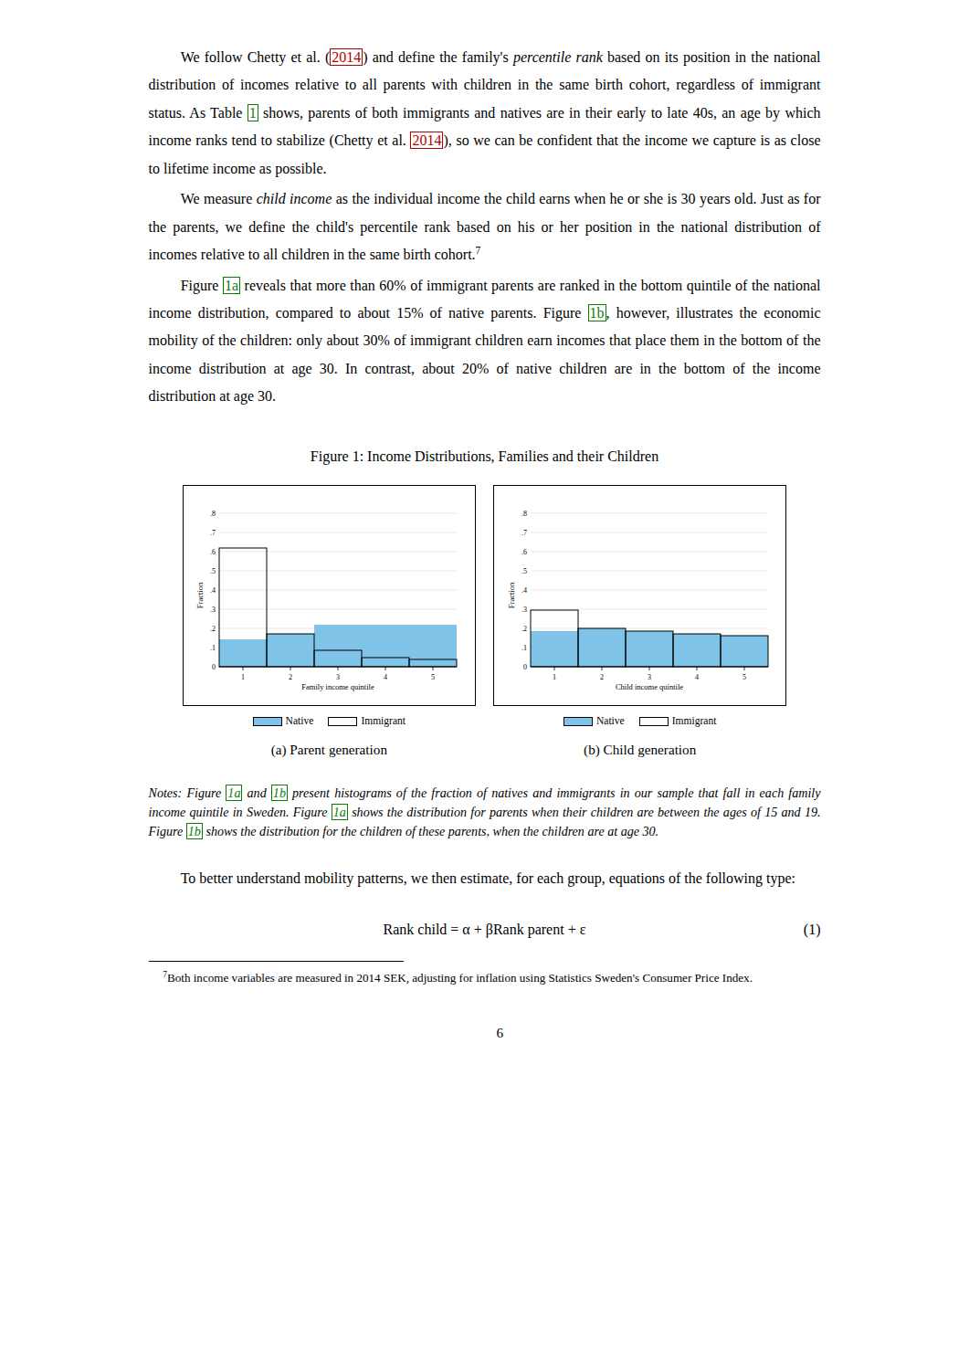We follow Chetty et al. (2014) and define the family's percentile rank based on its position in the national distribution of incomes relative to all parents with children in the same birth cohort, regardless of immigrant status. As Table 1 shows, parents of both immigrants and natives are in their early to late 40s, an age by which income ranks tend to stabilize (Chetty et al. 2014), so we can be confident that the income we capture is as close to lifetime income as possible.
We measure child income as the individual income the child earns when he or she is 30 years old. Just as for the parents, we define the child's percentile rank based on his or her position in the national distribution of incomes relative to all children in the same birth cohort.7
Figure 1a reveals that more than 60% of immigrant parents are ranked in the bottom quintile of the national income distribution, compared to about 15% of native parents. Figure 1b, however, illustrates the economic mobility of the children: only about 30% of immigrant children earn incomes that place them in the bottom of the income distribution at age 30. In contrast, about 20% of native children are in the bottom of the income distribution at age 30.
Figure 1: Income Distributions, Families and their Children
.8 .7 .6 .5 .4 .3 .2 .1 0 Fraction 1 2 3 4 5 Family income quintile
Native Immigrant
(a) Parent generation
.8 .7 .6 .5 .4 .3 .2 .1 0 Fraction 1 2 3 4 5 Child income quintile
Native Immigrant
(b) Child generation
Notes: Figure 1a and 1b present histograms of the fraction of natives and immigrants in our sample that fall in each family income quintile in Sweden. Figure 1a shows the distribution for parents when their children are between the ages of 15 and 19. Figure 1b shows the distribution for the children of these parents, when the children are at age 30.
To better understand mobility patterns, we then estimate, for each group, equations of the following type:
Rank child = α + βRank parent + ε (1)
7Both income variables are measured in 2014 SEK, adjusting for inflation using Statistics Sweden's Consumer Price Index.
6